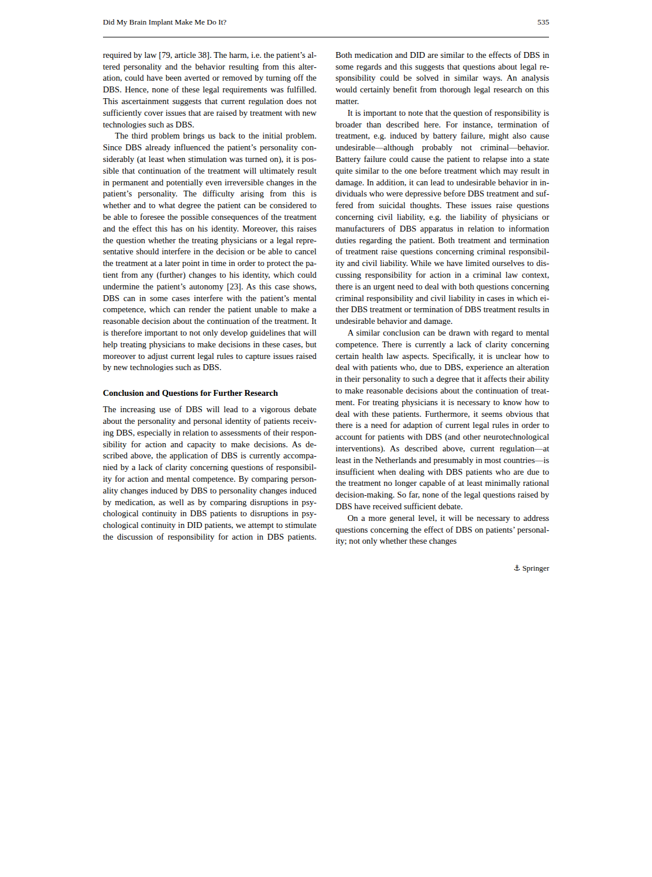Did My Brain Implant Make Me Do It? 535
required by law [79, article 38]. The harm, i.e. the patient’s altered personality and the behavior resulting from this alteration, could have been averted or removed by turning off the DBS. Hence, none of these legal requirements was fulfilled. This ascertainment suggests that current regulation does not sufficiently cover issues that are raised by treatment with new technologies such as DBS.
The third problem brings us back to the initial problem. Since DBS already influenced the patient’s personality considerably (at least when stimulation was turned on), it is possible that continuation of the treatment will ultimately result in permanent and potentially even irreversible changes in the patient’s personality. The difficulty arising from this is whether and to what degree the patient can be considered to be able to foresee the possible consequences of the treatment and the effect this has on his identity. Moreover, this raises the question whether the treating physicians or a legal representative should interfere in the decision or be able to cancel the treatment at a later point in time in order to protect the patient from any (further) changes to his identity, which could undermine the patient’s autonomy [23]. As this case shows, DBS can in some cases interfere with the patient’s mental competence, which can render the patient unable to make a reasonable decision about the continuation of the treatment. It is therefore important to not only develop guidelines that will help treating physicians to make decisions in these cases, but moreover to adjust current legal rules to capture issues raised by new technologies such as DBS.
Conclusion and Questions for Further Research
The increasing use of DBS will lead to a vigorous debate about the personality and personal identity of patients receiving DBS, especially in relation to assessments of their responsibility for action and capacity to make decisions. As described above, the application of DBS is currently accompanied by a lack of clarity concerning questions of responsibility for action and mental competence. By comparing personality changes induced by DBS to personality changes induced by medication, as well as by comparing disruptions in psychological continuity in DBS patients to disruptions in psychological continuity in DID patients, we attempt to stimulate the discussion of responsibility for action in DBS patients. Both medication and DID are similar to the effects of DBS in some regards and this suggests that questions about legal responsibility could be solved in similar ways. An analysis would certainly benefit from thorough legal research on this matter.
It is important to note that the question of responsibility is broader than described here. For instance, termination of treatment, e.g. induced by battery failure, might also cause undesirable—although probably not criminal—behavior. Battery failure could cause the patient to relapse into a state quite similar to the one before treatment which may result in damage. In addition, it can lead to undesirable behavior in individuals who were depressive before DBS treatment and suffered from suicidal thoughts. These issues raise questions concerning civil liability, e.g. the liability of physicians or manufacturers of DBS apparatus in relation to information duties regarding the patient. Both treatment and termination of treatment raise questions concerning criminal responsibility and civil liability. While we have limited ourselves to discussing responsibility for action in a criminal law context, there is an urgent need to deal with both questions concerning criminal responsibility and civil liability in cases in which either DBS treatment or termination of DBS treatment results in undesirable behavior and damage.
A similar conclusion can be drawn with regard to mental competence. There is currently a lack of clarity concerning certain health law aspects. Specifically, it is unclear how to deal with patients who, due to DBS, experience an alteration in their personality to such a degree that it affects their ability to make reasonable decisions about the continuation of treatment. For treating physicians it is necessary to know how to deal with these patients. Furthermore, it seems obvious that there is a need for adaption of current legal rules in order to account for patients with DBS (and other neurotechnological interventions). As described above, current regulation—at least in the Netherlands and presumably in most countries—is insufficient when dealing with DBS patients who are due to the treatment no longer capable of at least minimally rational decision-making. So far, none of the legal questions raised by DBS have received sufficient debate.
On a more general level, it will be necessary to address questions concerning the effect of DBS on patients’ personality; not only whether these changes
⚓ Springer